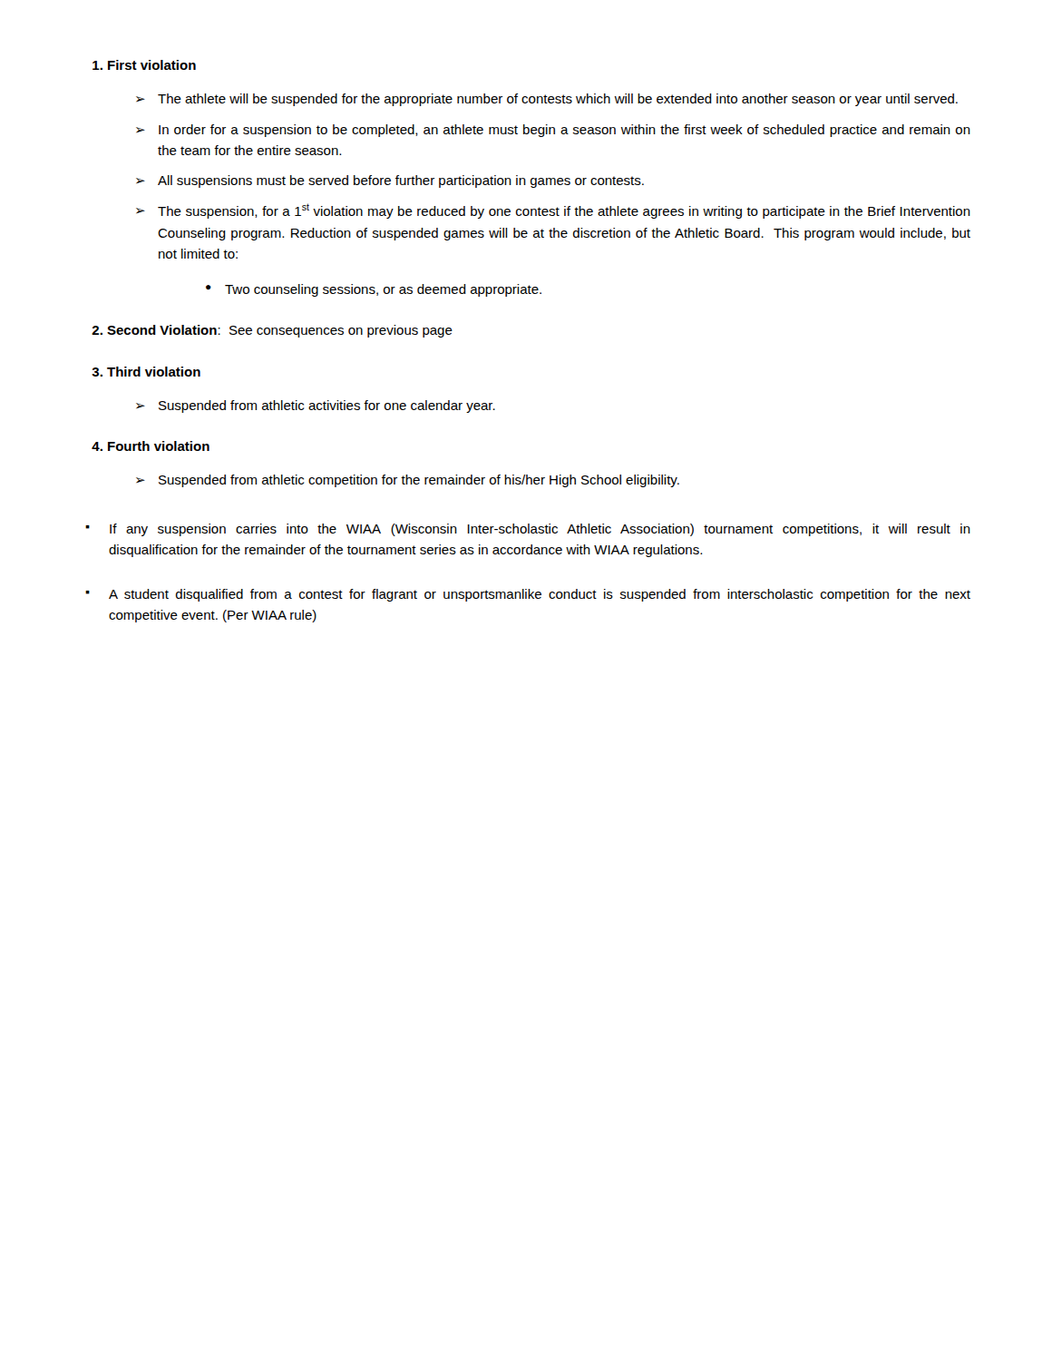First violation
The athlete will be suspended for the appropriate number of contests which will be extended into another season or year until served.
In order for a suspension to be completed, an athlete must begin a season within the first week of scheduled practice and remain on the team for the entire season.
All suspensions must be served before further participation in games or contests.
The suspension, for a 1st violation may be reduced by one contest if the athlete agrees in writing to participate in the Brief Intervention Counseling program. Reduction of suspended games will be at the discretion of the Athletic Board. This program would include, but not limited to:
Two counseling sessions, or as deemed appropriate.
Second Violation: See consequences on previous page
Third violation
Suspended from athletic activities for one calendar year.
Fourth violation
Suspended from athletic competition for the remainder of his/her High School eligibility.
If any suspension carries into the WIAA (Wisconsin Inter-scholastic Athletic Association) tournament competitions, it will result in disqualification for the remainder of the tournament series as in accordance with WIAA regulations.
A student disqualified from a contest for flagrant or unsportsmanlike conduct is suspended from interscholastic competition for the next competitive event. (Per WIAA rule)